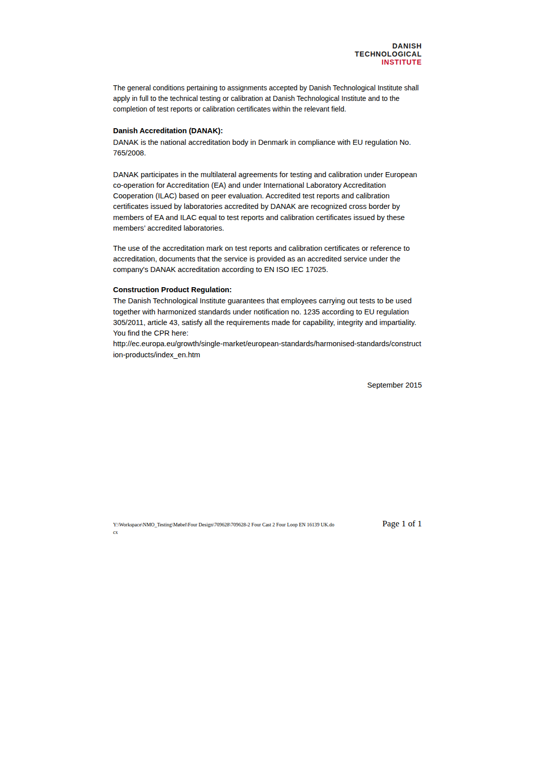DANISH
TECHNOLOGICAL
INSTITUTE
The general conditions pertaining to assignments accepted by Danish Technological Institute shall apply in full to the technical testing or calibration at Danish Technological Institute and to the completion of test reports or calibration certificates within the relevant field.
Danish Accreditation (DANAK):
DANAK is the national accreditation body in Denmark in compliance with EU regulation No. 765/2008.
DANAK participates in the multilateral agreements for testing and calibration under European co-operation for Accreditation (EA) and under International Laboratory Accreditation Cooperation (ILAC) based on peer evaluation. Accredited test reports and calibration certificates issued by laboratories accredited by DANAK are recognized cross border by members of EA and ILAC equal to test reports and calibration certificates issued by these members’ accredited laboratories.
The use of the accreditation mark on test reports and calibration certificates or reference to accreditation, documents that the service is provided as an accredited service under the company's DANAK accreditation according to EN ISO IEC 17025.
Construction Product Regulation:
The Danish Technological Institute guarantees that employees carrying out tests to be used together with harmonized standards under notification no. 1235 according to EU regulation 305/2011, article 43, satisfy all the requirements made for capability, integrity and impartiality. You find the CPR here:
http://ec.europa.eu/growth/single-market/european-standards/harmonised-standards/construction-products/index_en.htm
September 2015
Y:\Workspace\NMO_Testing\Møbel\Four Design\709628\709628-2 Four Cast 2 Four Loop EN 16139 UK.docx
Page 1 of 1